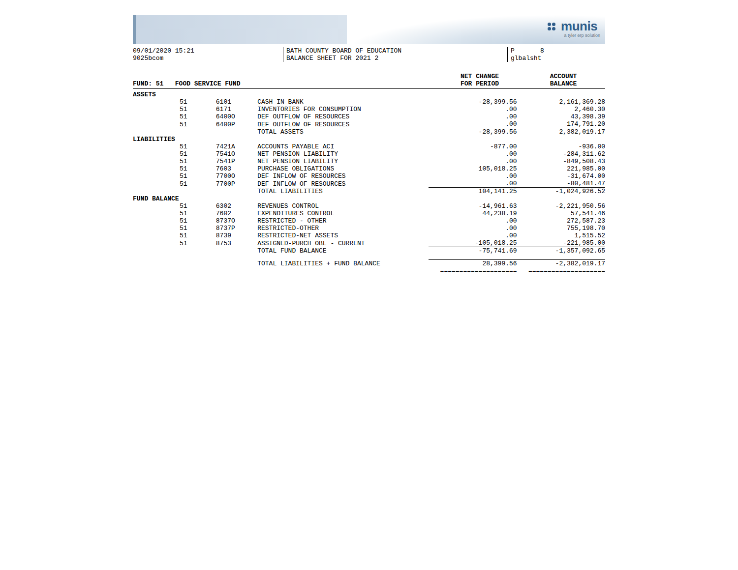munis
a tyler erp solution
09/01/2020 15:21 9025bcom
BATH COUNTY BOARD OF EDUCATION BALANCE SHEET FOR 2021 2
P8 glbalsht
FUND: 51 FOOD SERVICE FUND
NET CHANGE FOR PERIOD ACCOUNT BALANCE
| ASSETS |
| | 51 | 6101 | CASH IN BANK | -28,399.56 | 2,161,369.28 |
| | 51 | 6171 | INVENTORIES FOR CONSUMPTION | .00 | 2,460.30 |
| | 51 | 6400O | DEF OUTFLOW OF RESOURCES | .00 | 43,398.39 |
| | 51 | 6400P | DEF OUTFLOW OF RESOURCES | .00 | 174,791.20 |
| | | | TOTAL ASSETS | -28,399.56 | 2,382,019.17 |
| LIABILITIES |
| | 51 | 7421A | ACCOUNTS PAYABLE ACI | -877.00 | -936.00 |
| | 51 | 7541O | NET PENSION LIABILITY | .00 | -284,311.62 |
| | 51 | 7541P | NET PENSION LIABILITY | .00 | -849,508.43 |
| | 51 | 7603 | PURCHASE OBLIGATIONS | 105,018.25 | 221,985.00 |
| | 51 | 7700O | DEF INFLOW OF RESOURCES | .00 | -31,674.00 |
| | 51 | 7700P | DEF INFLOW OF RESOURCES | .00 | -80,481.47 |
| | | | TOTAL LIABILITIES | 104,141.25 | -1,024,926.52 |
| FUND BALANCE |
| | 51 | 6302 | REVENUES CONTROL | -14,961.63 | -2,221,950.56 |
| | 51 | 7602 | EXPENDITURES CONTROL | 44,238.19 | 57,541.46 |
| | 51 | 8737O | RESTRICTED - OTHER | .00 | 272,587.23 |
| | 51 | 8737P | RESTRICTED-OTHER | .00 | 755,198.70 |
| | 51 | 8739 | RESTRICTED-NET ASSETS | .00 | 1,515.52 |
| | 51 | 8753 | ASSIGNED-PURCH OBL - CURRENT | -105,018.25 | -221,985.00 |
| | | | TOTAL FUND BALANCE | -75,741.69 | -1,357,092.65 |
| | | | TOTAL LIABILITIES + FUND BALANCE | 28,399.56 | -2,382,019.17 |
| | | | | ==================== | ==================== |